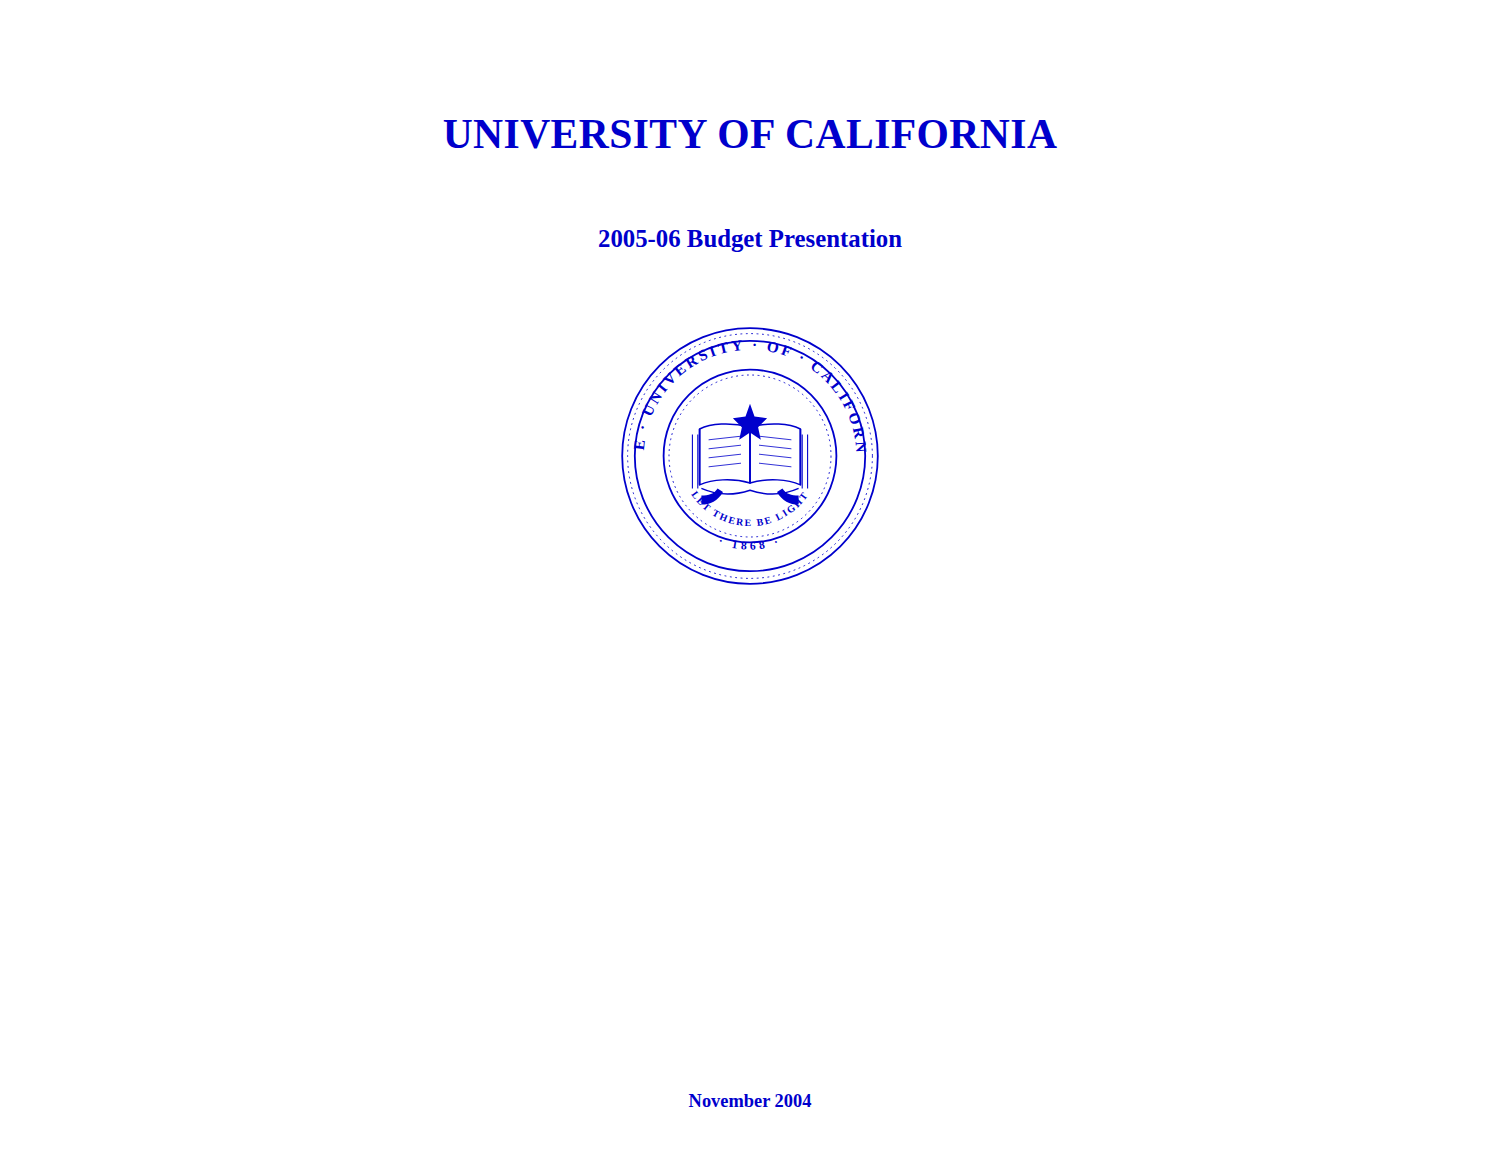UNIVERSITY OF CALIFORNIA
2005-06 Budget Presentation
THE · UNIVERSITY · OF · CALIFORNIA · 1868 · LET THERE BE LIGHT
November 2004